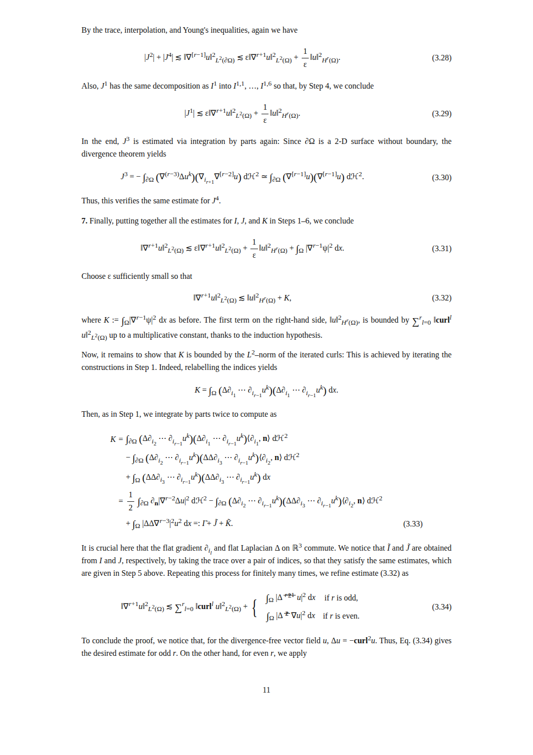By the trace, interpolation, and Young's inequalities, again we have
|J2| + |J4| ≲ ‖∇[r−1]u‖2L2(∂Ω) ≲ ε‖∇r+1u‖2L2(Ω) + 1 ε‖u‖2Hr(Ω).
(3.28)
Also, J1 has the same decomposition as I1 into I1,1, …, I1,6 so that, by Step 4, we conclude
|J1| ≲ ε‖∇r+1u‖2L2(Ω) + 1 ε‖u‖2Hr(Ω).
(3.29)
In the end, J3 is estimated via integration by parts again: Since ∂Ω is a 2-D surface without boundary, the divergence theorem yields
J3 = − ∫∂Ω (∇(r−3)Δuk)(∇ir+1∇[r−2]u) dℋ2 ≃ ∫∂Ω (∇[r−1]u)(∇[r−1]u) dℋ2.
(3.30)
Thus, this verifies the same estimate for J4.
7. Finally, putting together all the estimates for I, J, and K in Steps 1–6, we conclude
‖∇r+1u‖2L2(Ω) ≲ ε‖∇r+1u‖2L2(Ω) + 1 ε‖u‖2Hr(Ω) + ∫Ω |∇r−1ψ|2 dx.
(3.31)
Choose ε sufficiently small so that
‖∇r+1u‖2L2(Ω) ≲ ‖u‖2Hr(Ω) + K,
(3.32)
where K := ∫Ω|∇r−1ψ|2 dx as before. The first term on the right-hand side, ‖u‖2Hr(Ω), is bounded by ∑rl=0 ‖curll u‖2L2(Ω) up to a multiplicative constant, thanks to the induction hypothesis.
Now, it remains to show that K is bounded by the L2–norm of the iterated curls: This is achieved by iterating the constructions in Step 1. Indeed, relabelling the indices yields
K = ∫Ω (Δ∂i1 ⋯ ∂ir−1uk)(Δ∂i1 ⋯ ∂ir−1uk) dx.
Then, as in Step 1, we integrate by parts twice to compute as
| K | = | ∫ ∂Ω ( Δ∂ i 2 ⋯ ∂ i r −1 u k ) ( Δ∂ i 1 ⋯ ∂ i r −1 u k ) ⟨∂ i 1 , n ⟩ dℋ 2 | |
| | | − ∫ ∂Ω ( Δ∂ i 2 ⋯ ∂ i r −1 u k ) ( ΔΔ∂ i 3 ⋯ ∂ i r −1 u k ) ⟨∂ i 2 , n ⟩ dℋ 2 | |
| | | + ∫ Ω ( ΔΔ∂ i 3 ⋯ ∂ i r −1 u k ) ( ΔΔ∂ i 3 ⋯ ∂ i r −1 u k ) d x | |
| | = | 1 2 ∫ ∂Ω ∂ n /∇ r −2 Δ u / 2 dℋ 2 − ∫ ∂Ω ( Δ∂ i 2 ⋯ ∂ i r −1 u k ) ( ΔΔ∂ i 3 ⋯ ∂ i r −1 u k ) ⟨∂ i 2 , n ⟩ dℋ 2 | |
| | | + ∫ Ω /ΔΔ∇ r −3 / 2 u 2 d x =: Ι̃ + J̃ + K̃ . | (3.33) |
It is crucial here that the flat gradient ∂il and flat Laplacian Δ on ℝ3 commute. We notice that Ĩ and J̃ are obtained from I and J, respectively, by taking the trace over a pair of indices, so that they satisfy the same estimates, which are given in Step 5 above. Repeating this process for finitely many times, we refine estimate (3.32) as
‖∇r+1u‖2L2(Ω) ≲ ∑rl=0 ‖curll u‖2L2(Ω) + {
| ∫ Ω /Δ r +1 2 u / 2 d x | if r is odd, |
| ∫ Ω /Δ r 2 ∇ u / 2 d x | if r is even. |
(3.34)
To conclude the proof, we notice that, for the divergence-free vector field u, Δu = −curl2u. Thus, Eq. (3.34) gives the desired estimate for odd r. On the other hand, for even r, we apply
11